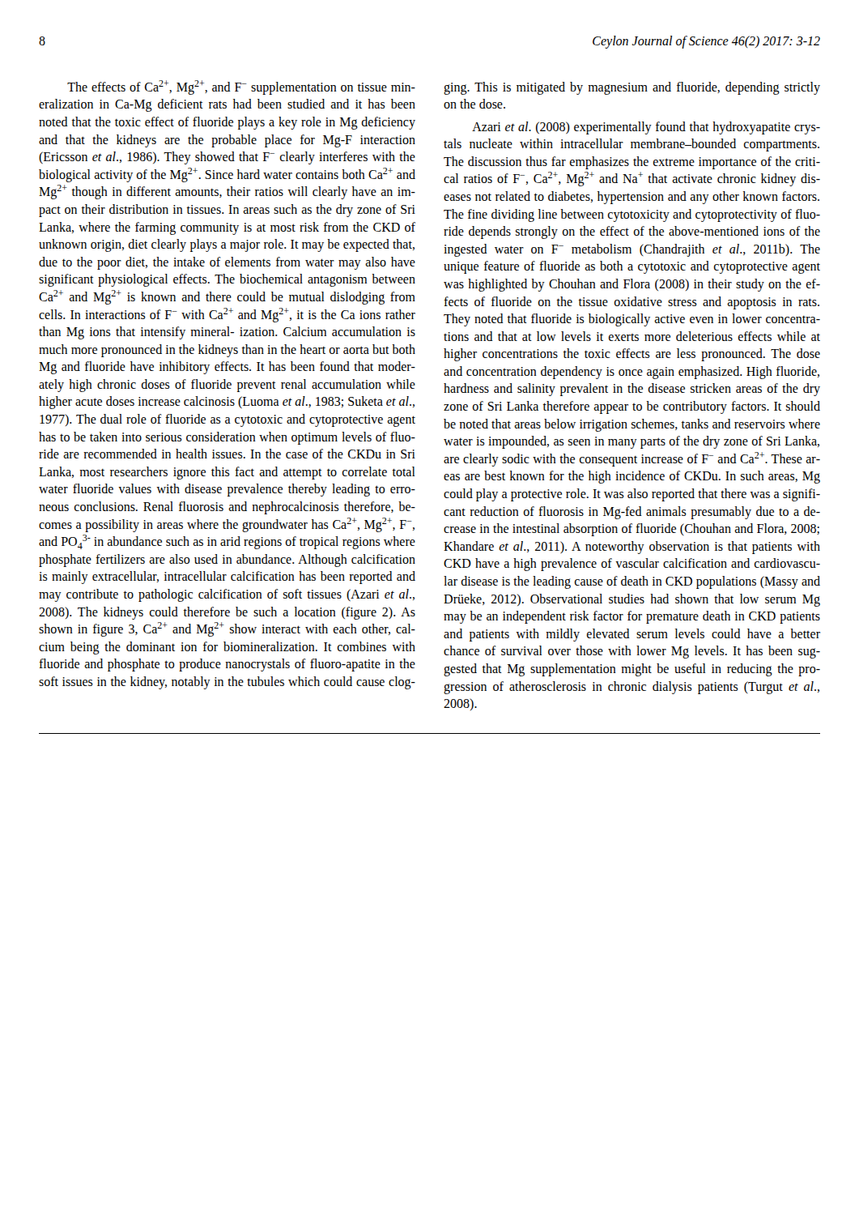8 Ceylon Journal of Science 46(2) 2017: 3-12
The effects of Ca2+, Mg2+, and F− supple­mentation on tissue mineralization in Ca-Mg deficient rats had been studied and it has been noted that the toxic effect of fluoride plays a key role in Mg deficiency and that the kidneys are the probable place for Mg-F interaction (Ericsson et al., 1986). They showed that F− clearly interferes with the biological activity of the Mg2+. Since hard water contains both Ca2+ and Mg2+ though in different amounts, their ratios will clearly have an impact on their distribution in tissues. In areas such as the dry zone of Sri Lanka, where the farming community is at most risk from the CKD of unknown origin, diet clearly plays a major role. It may be expected that, due to the poor diet, the intake of elements from water may also have significant physiological effects. The biochemical antagonism between Ca2+ and Mg2+ is known and there could be mutual dislodging from cells. In interactions of F− with Ca2+ and Mg2+, it is the Ca ions rather than Mg ions that intensify mineral- ization. Calcium accumulation is much more pronounced in the kidneys than in the heart or aorta but both Mg and fluoride have inhibitory effects. It has been found that moderately high chronic doses of fluoride prevent renal accumulation while higher acute doses increase calcinosis (Luoma et al., 1983; Suketa et al., 1977). The dual role of fluoride as a cytotoxic and cytoprotective agent has to be taken into serious consideration when optimum levels of fluoride are recommended in health issues. In the case of the CKDu in Sri Lanka, most researchers ignore this fact and attempt to correlate total water fluoride values with disease prevalence thereby leading to erroneous conclusions. Renal fluorosis and nephrocalcinosis therefore, becomes a possibility in areas where the groundwater has Ca2+, Mg2+, F−, and PO43- in abundance such as in arid regions of tropical regions where phosphate fertilizers are also used in abundance. Although calcification is mainly extracellular, intracellular calcification has been reported and may contribute to pathologic calcification of soft tissues (Azari et al., 2008). The kidneys could therefore be such a location (figure 2). As shown in figure 3, Ca2+ and Mg2+ show interact with each other, calcium being the dominant ion for biomineralization. It combines with fluoride and phosphate to produce nanocrystals of fluoro-apatite in the soft issues in the kidney, notably in the tubules which could cause clogging. This is mitigated by magnesium and fluoride, depending strictly on the dose.
Azari et al. (2008) experimentally found that hydroxyapatite crystals nucleate within intracellular membrane–bounded compartments. The discussion thus far emphasizes the extreme importance of the critical ratios of F−, Ca2+, Mg2+ and Na+ that activate chronic kidney diseases not related to diabetes, hypertension and any other known factors. The fine dividing line between cytotoxicity and cytoprotectivity of fluoride depends strongly on the effect of the above-mentioned ions of the ingested water on F− metabolism (Chandrajith et al., 2011b). The unique feature of fluoride as both a cytotoxic and cytoprotective agent was highlighted by Chouhan and Flora (2008) in their study on the effects of fluoride on the tissue oxidative stress and apoptosis in rats. They noted that fluoride is biologically active even in lower concentrations and that at low levels it exerts more deleterious effects while at higher concentrations the toxic effects are less pronounced. The dose and concentration dependency is once again emphasized. High fluoride, hardness and salinity prevalent in the disease stricken areas of the dry zone of Sri Lanka therefore appear to be contributory factors. It should be noted that areas below irrigation schemes, tanks and reservoirs where water is impounded, as seen in many parts of the dry zone of Sri Lanka, are clearly sodic with the consequent increase of F− and Ca2+. These areas are best known for the high incidence of CKDu. In such areas, Mg could play a protective role. It was also reported that there was a significant reduction of fluorosis in Mg-fed animals presumably due to a decrease in the intestinal absorption of fluoride (Chouhan and Flora, 2008; Khandare et al., 2011). A noteworthy observation is that patients with CKD have a high prevalence of vascular calcification and cardiovascular disease is the leading cause of death in CKD populations (Massy and Drüeke, 2012). Observational studies had shown that low serum Mg may be an independent risk factor for premature death in CKD patients and patients with mildly elevated serum levels could have a better chance of survival over those with lower Mg levels. It has been suggested that Mg supplementation might be useful in reducing the progression of atherosclerosis in chronic dialysis patients (Turgut et al., 2008).